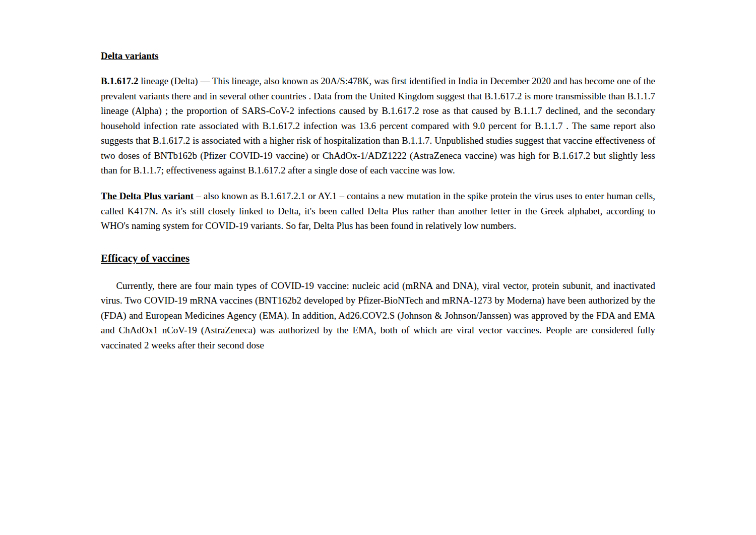Delta variants
B.1.617.2 lineage (Delta) — This lineage, also known as 20A/S:478K, was first identified in India in December 2020 and has become one of the prevalent variants there and in several other countries . Data from the United Kingdom suggest that B.1.617.2 is more transmissible than B.1.1.7 lineage (Alpha) ; the proportion of SARS-CoV-2 infections caused by B.1.617.2 rose as that caused by B.1.1.7 declined, and the secondary household infection rate associated with B.1.617.2 infection was 13.6 percent compared with 9.0 percent for B.1.1.7 . The same report also suggests that B.1.617.2 is associated with a higher risk of hospitalization than B.1.1.7. Unpublished studies suggest that vaccine effectiveness of two doses of BNTb162b (Pfizer COVID-19 vaccine) or ChAdOx-1/ADZ1222 (AstraZeneca vaccine) was high for B.1.617.2 but slightly less than for B.1.1.7; effectiveness against B.1.617.2 after a single dose of each vaccine was low.
The Delta Plus variant – also known as B.1.617.2.1 or AY.1 – contains a new mutation in the spike protein the virus uses to enter human cells, called K417N. As it's still closely linked to Delta, it's been called Delta Plus rather than another letter in the Greek alphabet, according to WHO's naming system for COVID-19 variants. So far, Delta Plus has been found in relatively low numbers.
Efficacy of vaccines
Currently, there are four main types of COVID-19 vaccine: nucleic acid (mRNA and DNA), viral vector, protein subunit, and inactivated virus. Two COVID-19 mRNA vaccines (BNT162b2 developed by Pfizer-BioNTech and mRNA-1273 by Moderna) have been authorized by the (FDA) and European Medicines Agency (EMA). In addition, Ad26.COV2.S (Johnson & Johnson/Janssen) was approved by the FDA and EMA and ChAdOx1 nCoV-19 (AstraZeneca) was authorized by the EMA, both of which are viral vector vaccines. People are considered fully vaccinated 2 weeks after their second dose